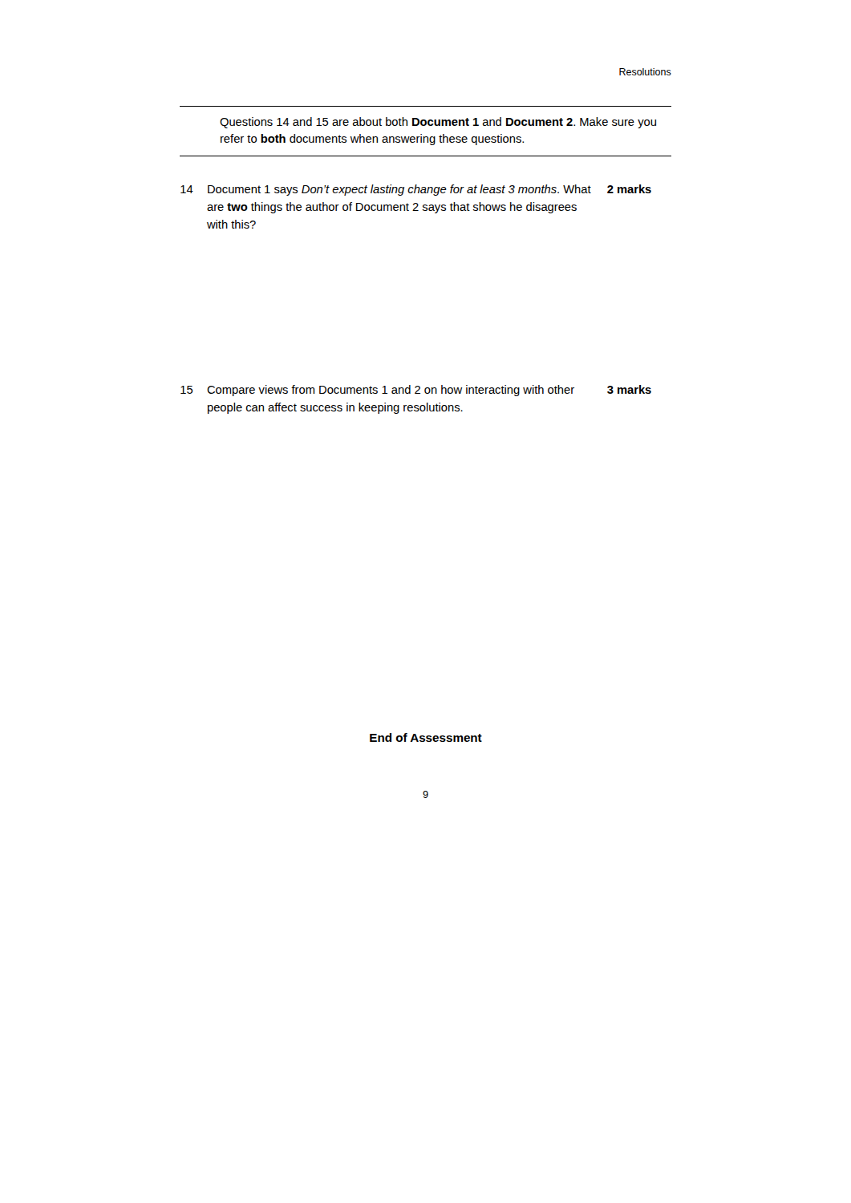Resolutions
Questions 14 and 15 are about both Document 1 and Document 2. Make sure you refer to both documents when answering these questions.
14
Document 1 says Don’t expect lasting change for at least 3 months. What are two things the author of Document 2 says that shows he disagrees with this?
2 marks
15
Compare views from Documents 1 and 2 on how interacting with other people can affect success in keeping resolutions.
3 marks
End of Assessment
9